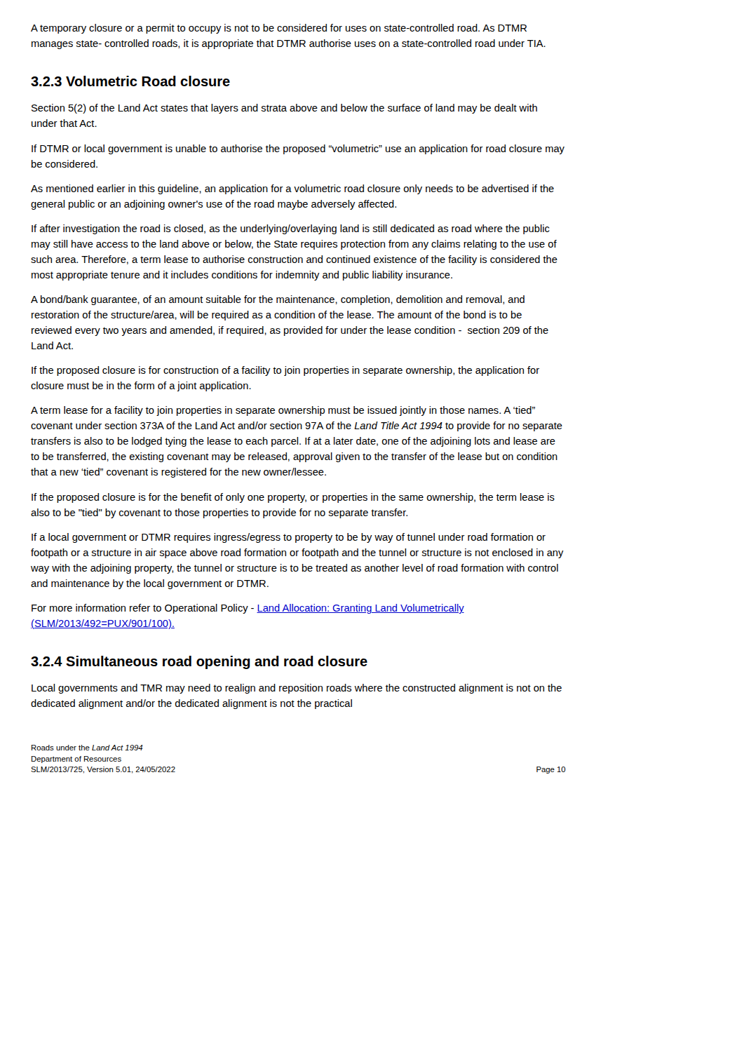A temporary closure or a permit to occupy is not to be considered for uses on state-controlled road. As DTMR manages state- controlled roads, it is appropriate that DTMR authorise uses on a state-controlled road under TIA.
3.2.3 Volumetric Road closure
Section 5(2) of the Land Act states that layers and strata above and below the surface of land may be dealt with under that Act.
If DTMR or local government is unable to authorise the proposed “volumetric” use an application for road closure may be considered.
As mentioned earlier in this guideline, an application for a volumetric road closure only needs to be advertised if the general public or an adjoining owner's use of the road maybe adversely affected.
If after investigation the road is closed, as the underlying/overlaying land is still dedicated as road where the public may still have access to the land above or below, the State requires protection from any claims relating to the use of such area. Therefore, a term lease to authorise construction and continued existence of the facility is considered the most appropriate tenure and it includes conditions for indemnity and public liability insurance.
A bond/bank guarantee, of an amount suitable for the maintenance, completion, demolition and removal, and restoration of the structure/area, will be required as a condition of the lease. The amount of the bond is to be reviewed every two years and amended, if required, as provided for under the lease condition - section 209 of the Land Act.
If the proposed closure is for construction of a facility to join properties in separate ownership, the application for closure must be in the form of a joint application.
A term lease for a facility to join properties in separate ownership must be issued jointly in those names. A ‘tied” covenant under section 373A of the Land Act and/or section 97A of the Land Title Act 1994 to provide for no separate transfers is also to be lodged tying the lease to each parcel. If at a later date, one of the adjoining lots and lease are to be transferred, the existing covenant may be released, approval given to the transfer of the lease but on condition that a new ‘tied” covenant is registered for the new owner/lessee.
If the proposed closure is for the benefit of only one property, or properties in the same ownership, the term lease is also to be "tied" by covenant to those properties to provide for no separate transfer.
If a local government or DTMR requires ingress/egress to property to be by way of tunnel under road formation or footpath or a structure in air space above road formation or footpath and the tunnel or structure is not enclosed in any way with the adjoining property, the tunnel or structure is to be treated as another level of road formation with control and maintenance by the local government or DTMR.
For more information refer to Operational Policy - Land Allocation: Granting Land Volumetrically (SLM/2013/492=PUX/901/100).
3.2.4 Simultaneous road opening and road closure
Local governments and TMR may need to realign and reposition roads where the constructed alignment is not on the dedicated alignment and/or the dedicated alignment is not the practical
Roads under the Land Act 1994
Department of Resources
SLM/2013/725, Version 5.01, 24/05/2022 Page 10